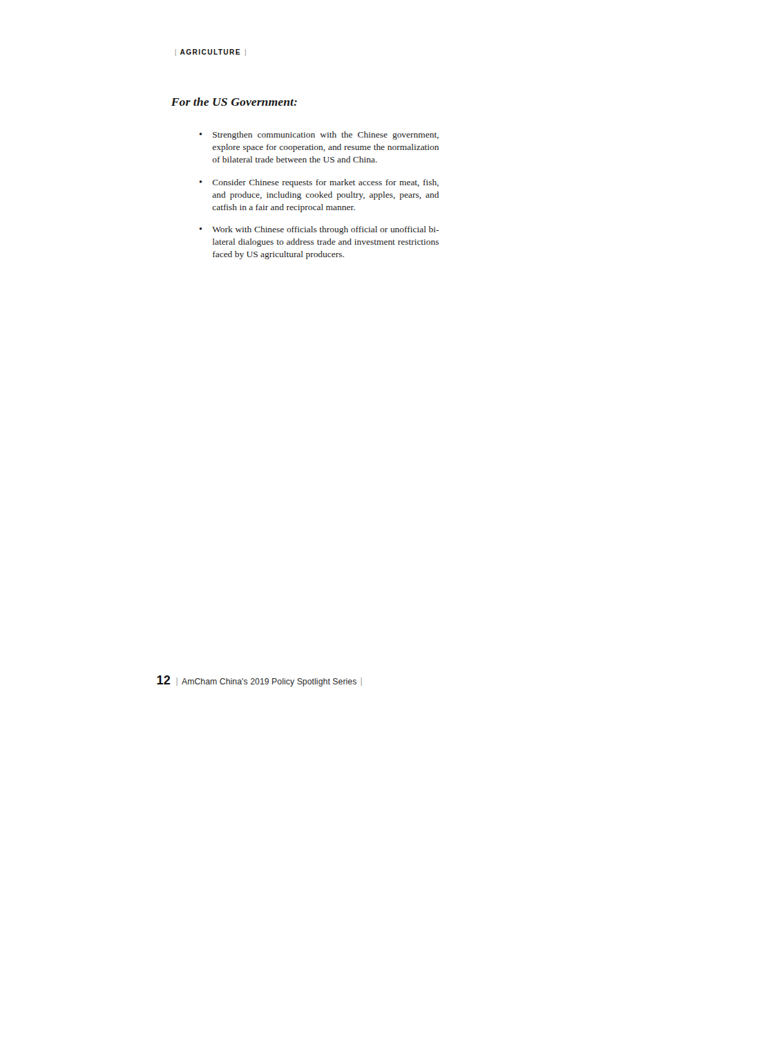|Agriculture|
For the US Government:
Strengthen communication with the Chinese government, explore space for cooperation, and resume the normalization of bilateral trade between the US and China.
Consider Chinese requests for market access for meat, fish, and produce, including cooked poultry, apples, pears, and catfish in a fair and reciprocal manner.
Work with Chinese officials through official or unofficial bilateral dialogues to address trade and investment restrictions faced by US agricultural producers.
12 | AmCham China's 2019 Policy Spotlight Series |